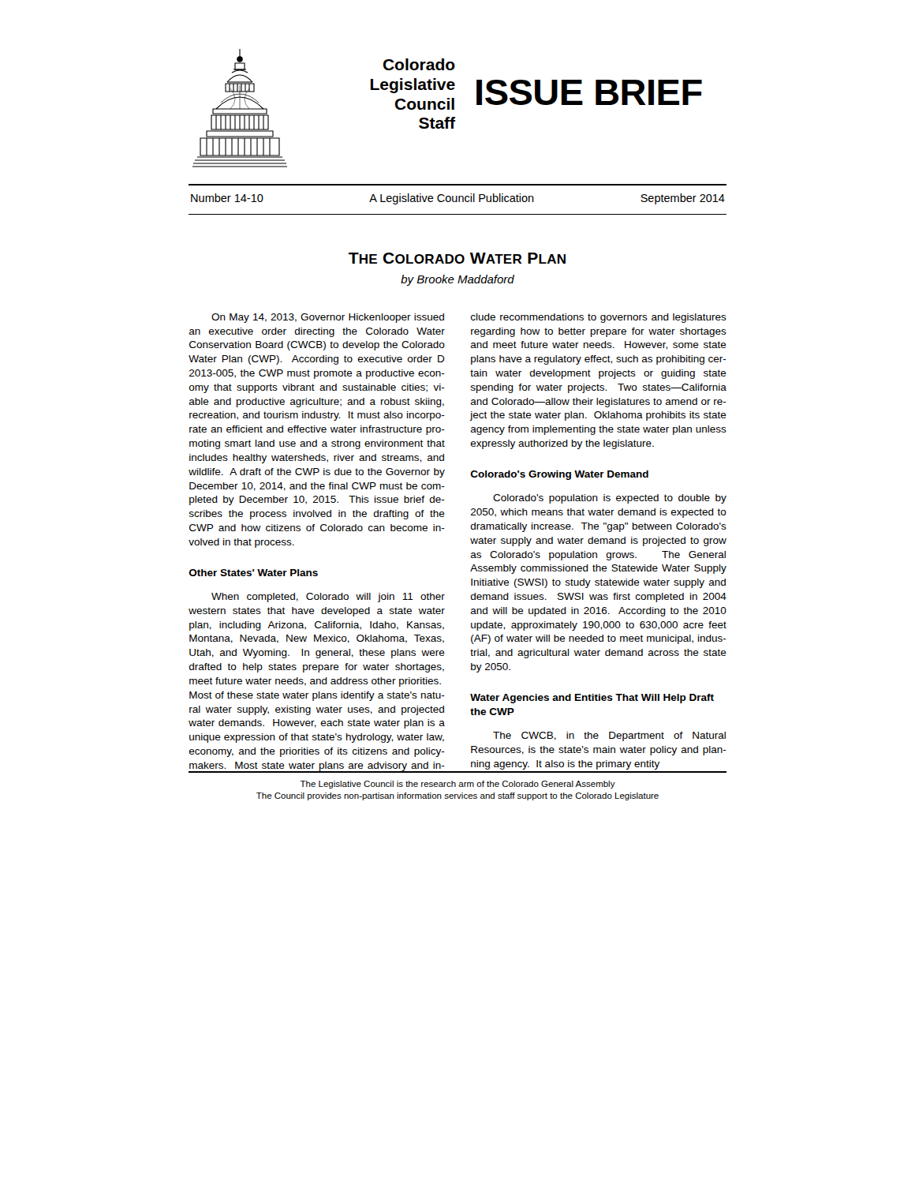Colorado
Legislative
Council
Staff
ISSUE BRIEF
Number 14-10
A Legislative Council Publication
September 2014
THE COLORADO WATER PLAN
by Brooke Maddaford
On May 14, 2013, Governor Hickenlooper issued an executive order directing the Colorado Water Conservation Board (CWCB) to develop the Colorado Water Plan (CWP). According to executive order D 2013-005, the CWP must promote a productive economy that supports vibrant and sustainable cities; viable and productive agriculture; and a robust skiing, recreation, and tourism industry. It must also incorporate an efficient and effective water infrastructure promoting smart land use and a strong environment that includes healthy watersheds, river and streams, and wildlife. A draft of the CWP is due to the Governor by December 10, 2014, and the final CWP must be completed by December 10, 2015. This issue brief describes the process involved in the drafting of the CWP and how citizens of Colorado can become involved in that process.
Other States' Water Plans
When completed, Colorado will join 11 other western states that have developed a state water plan, including Arizona, California, Idaho, Kansas, Montana, Nevada, New Mexico, Oklahoma, Texas, Utah, and Wyoming. In general, these plans were drafted to help states prepare for water shortages, meet future water needs, and address other priorities. Most of these state water plans identify a state's natural water supply, existing water uses, and projected water demands. However, each state water plan is a unique expression of that state's hydrology, water law, economy, and the priorities of its citizens and policymakers. Most state water plans are advisory and include recommendations to governors and legislatures regarding how to better prepare for water shortages and meet future water needs. However, some state plans have a regulatory effect, such as prohibiting certain water development projects or guiding state spending for water projects. Two states—California and Colorado—allow their legislatures to amend or reject the state water plan. Oklahoma prohibits its state agency from implementing the state water plan unless expressly authorized by the legislature.
Colorado's Growing Water Demand
Colorado's population is expected to double by 2050, which means that water demand is expected to dramatically increase. The "gap" between Colorado's water supply and water demand is projected to grow as Colorado's population grows. The General Assembly commissioned the Statewide Water Supply Initiative (SWSI) to study statewide water supply and demand issues. SWSI was first completed in 2004 and will be updated in 2016. According to the 2010 update, approximately 190,000 to 630,000 acre feet (AF) of water will be needed to meet municipal, industrial, and agricultural water demand across the state by 2050.
Water Agencies and Entities That Will Help Draft the CWP
The CWCB, in the Department of Natural Resources, is the state's main water policy and planning agency. It also is the primary entity
The Legislative Council is the research arm of the Colorado General Assembly
The Council provides non-partisan information services and staff support to the Colorado Legislature